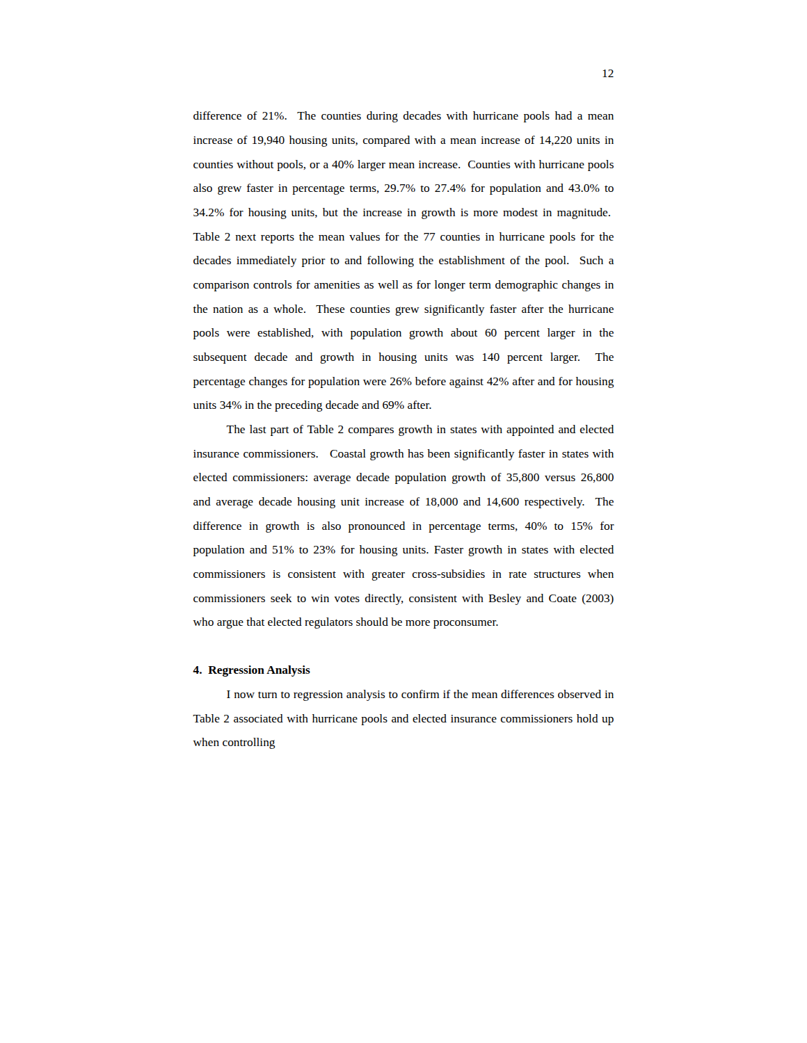12
difference of 21%. The counties during decades with hurricane pools had a mean increase of 19,940 housing units, compared with a mean increase of 14,220 units in counties without pools, or a 40% larger mean increase. Counties with hurricane pools also grew faster in percentage terms, 29.7% to 27.4% for population and 43.0% to 34.2% for housing units, but the increase in growth is more modest in magnitude. Table 2 next reports the mean values for the 77 counties in hurricane pools for the decades immediately prior to and following the establishment of the pool. Such a comparison controls for amenities as well as for longer term demographic changes in the nation as a whole. These counties grew significantly faster after the hurricane pools were established, with population growth about 60 percent larger in the subsequent decade and growth in housing units was 140 percent larger. The percentage changes for population were 26% before against 42% after and for housing units 34% in the preceding decade and 69% after.
The last part of Table 2 compares growth in states with appointed and elected insurance commissioners. Coastal growth has been significantly faster in states with elected commissioners: average decade population growth of 35,800 versus 26,800 and average decade housing unit increase of 18,000 and 14,600 respectively. The difference in growth is also pronounced in percentage terms, 40% to 15% for population and 51% to 23% for housing units. Faster growth in states with elected commissioners is consistent with greater cross-subsidies in rate structures when commissioners seek to win votes directly, consistent with Besley and Coate (2003) who argue that elected regulators should be more proconsumer.
4. Regression Analysis
I now turn to regression analysis to confirm if the mean differences observed in Table 2 associated with hurricane pools and elected insurance commissioners hold up when controlling